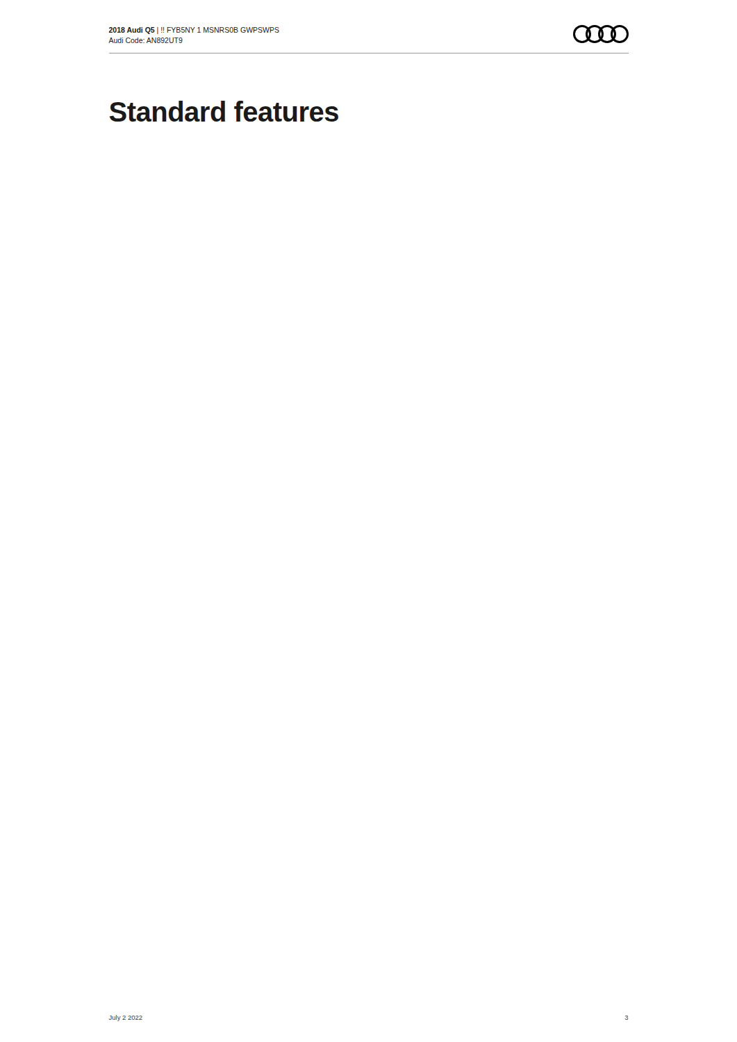2018 Audi Q5 | !! FYB5NY 1 MSNRS0B GWPSWPS
Audi Code: AN892UT9
Standard features
July 2 2022 3